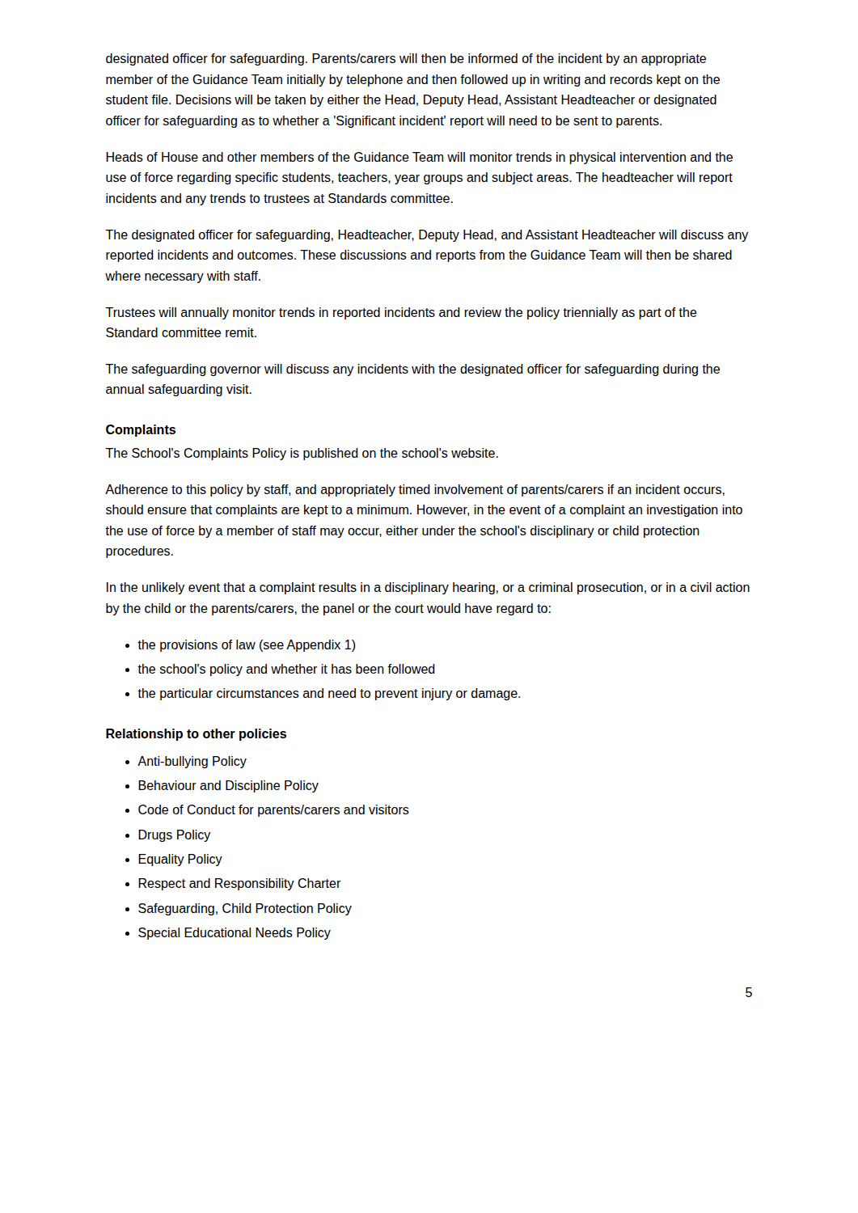designated officer for safeguarding. Parents/carers will then be informed of the incident by an appropriate member of the Guidance Team initially by telephone and then followed up in writing and records kept on the student file. Decisions will be taken by either the Head, Deputy Head, Assistant Headteacher or designated officer for safeguarding as to whether a 'Significant incident' report will need to be sent to parents.
Heads of House and other members of the Guidance Team will monitor trends in physical intervention and the use of force regarding specific students, teachers, year groups and subject areas. The headteacher will report incidents and any trends to trustees at Standards committee.
The designated officer for safeguarding, Headteacher, Deputy Head, and Assistant Headteacher will discuss any reported incidents and outcomes. These discussions and reports from the Guidance Team will then be shared where necessary with staff.
Trustees will annually monitor trends in reported incidents and review the policy triennially as part of the Standard committee remit.
The safeguarding governor will discuss any incidents with the designated officer for safeguarding during the annual safeguarding visit.
Complaints
The School's Complaints Policy is published on the school's website.
Adherence to this policy by staff, and appropriately timed involvement of parents/carers if an incident occurs, should ensure that complaints are kept to a minimum. However, in the event of a complaint an investigation into the use of force by a member of staff may occur, either under the school's disciplinary or child protection procedures.
In the unlikely event that a complaint results in a disciplinary hearing, or a criminal prosecution, or in a civil action by the child or the parents/carers, the panel or the court would have regard to:
the provisions of law (see Appendix 1)
the school's policy and whether it has been followed
the particular circumstances and need to prevent injury or damage.
Relationship to other policies
Anti-bullying Policy
Behaviour and Discipline Policy
Code of Conduct for parents/carers and visitors
Drugs Policy
Equality Policy
Respect and Responsibility Charter
Safeguarding, Child Protection Policy
Special Educational Needs Policy
5